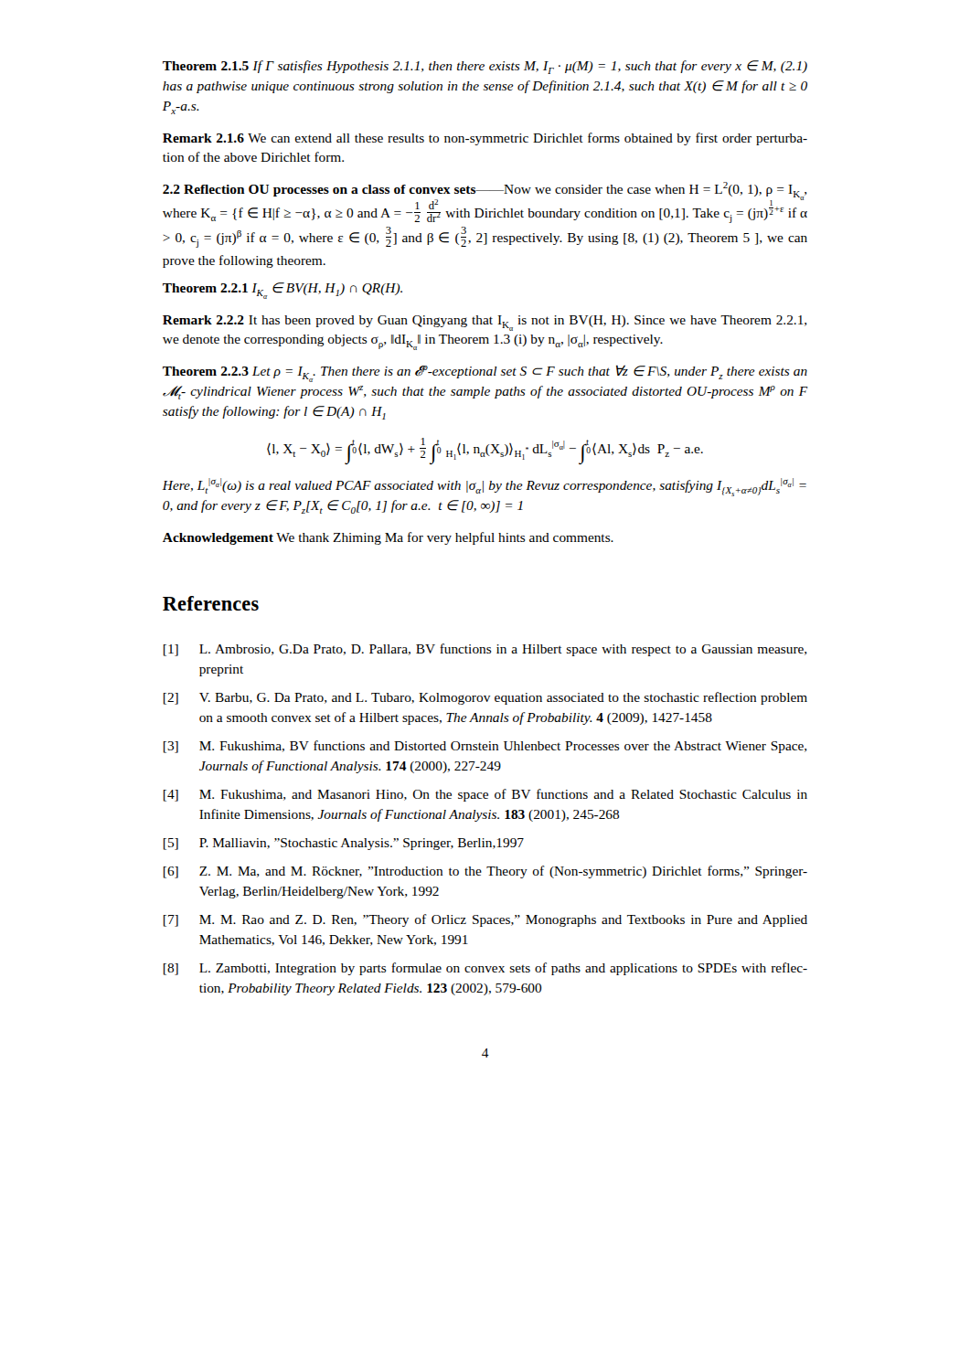Theorem 2.1.5 If Γ satisfies Hypothesis 2.1.1, then there exists M, IΓ · μ(M) = 1, such that for every x ∈ M, (2.1) has a pathwise unique continuous strong solution in the sense of Definition 2.1.4, such that X(t) ∈ M for all t ≥ 0 Px-a.s.
Remark 2.1.6 We can extend all these results to non-symmetric Dirichlet forms obtained by first order perturbation of the above Dirichlet form.
2.2 Reflection OU processes on a class of convex sets——Now we consider the case when H = L2(0, 1), ρ = IKα, where Kα = {f ∈ H|f ≥ −α}, α ≥ 0 and A = −12 d2 dr2 with Dirichlet boundary condition on [0,1]. Take cj = (jπ)12+ε if α > 0, cj = (jπ)β if α = 0, where ε ∈ (0, 32] and β ∈ (32, 2] respectively. By using [8, (1) (2), Theorem 5 ], we can prove the following theorem.
Theorem 2.2.1 IKα ∈ BV(H, H1) ∩ QR(H).
Remark 2.2.2 It has been proved by Guan Qingyang that IKα is not in BV(H, H). Since we have Theorem 2.2.1, we denote the corresponding objects σρ, ‖dIKα‖ in Theorem 1.3 (i) by nα, |σα|, respectively.
Theorem 2.2.3 Let ρ = IKα. Then there is an 𝓔ρ-exceptional set S ⊂ F such that ∀z ∈ F\S, under Pz there exists an 𝓜t- cylindrical Wiener process Wz, such that the sample paths of the associated distorted OU-process Mρ on F satisfy the following: for l ∈ D(A) ∩ H1
⟨l, Xt − X0⟩ = ∫t 0⟨l, dWs⟩ + 12 ∫t 0 H1⟨l, nα(Xs)⟩H1* dLs|σα| − ∫t 0⟨Al, Xs⟩ds Pz − a.e.
Here, Lt|σα|(ω) is a real valued PCAF associated with |σα| by the Revuz correspondence, satisfying I{Xs+α≠0}dLs|σα| = 0, and for every z ∈ F, Pz[Xt ∈ C0[0, 1] for a.e. t ∈ [0, ∞)] = 1
Acknowledgement We thank Zhiming Ma for very helpful hints and comments.
References
[1] L. Ambrosio, G.Da Prato, D. Pallara, BV functions in a Hilbert space with respect to a Gaussian measure, preprint
[2] V. Barbu, G. Da Prato, and L. Tubaro, Kolmogorov equation associated to the stochastic reflection problem on a smooth convex set of a Hilbert spaces, The Annals of Probability. 4 (2009), 1427-1458
[3] M. Fukushima, BV functions and Distorted Ornstein Uhlenbect Processes over the Abstract Wiener Space, Journals of Functional Analysis. 174 (2000), 227-249
[4] M. Fukushima, and Masanori Hino, On the space of BV functions and a Related Stochastic Calculus in Infinite Dimensions, Journals of Functional Analysis. 183 (2001), 245-268
[5] P. Malliavin, ”Stochastic Analysis.” Springer, Berlin,1997
[6] Z. M. Ma, and M. Röckner, ”Introduction to the Theory of (Non-symmetric) Dirichlet forms,” Springer-Verlag, Berlin/Heidelberg/New York, 1992
[7] M. M. Rao and Z. D. Ren, ”Theory of Orlicz Spaces,” Monographs and Textbooks in Pure and Applied Mathematics, Vol 146, Dekker, New York, 1991
[8] L. Zambotti, Integration by parts formulae on convex sets of paths and applications to SPDEs with reflection, Probability Theory Related Fields. 123 (2002), 579-600
4